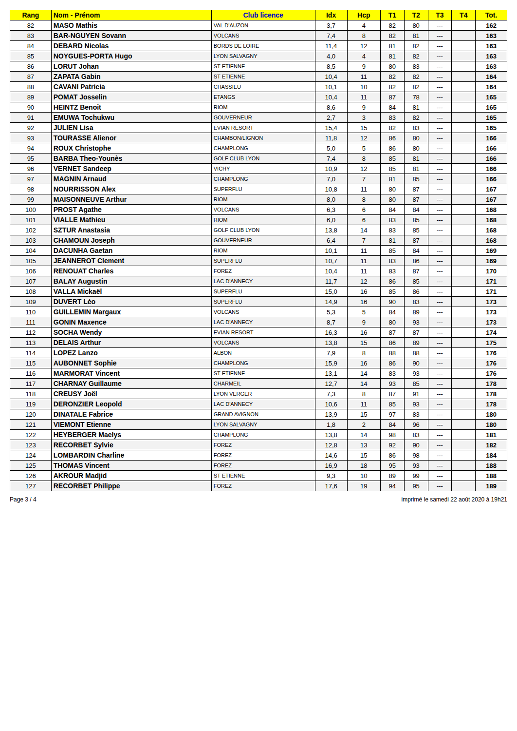| Rang | Nom - Prénom | Club licence | Idx | Hcp | T1 | T2 | T3 | T4 | Tot. |
| --- | --- | --- | --- | --- | --- | --- | --- | --- | --- |
| 82 | MASO Mathis | VAL D'AUZON | 3,7 | 4 | 82 | 80 | --- | | 162 |
| 83 | BAR-NGUYEN Sovann | VOLCANS | 7,4 | 8 | 82 | 81 | --- | | 163 |
| 84 | DEBARD Nicolas | BORDS DE LOIRE | 11,4 | 12 | 81 | 82 | --- | | 163 |
| 85 | NOYGUES-PORTA Hugo | LYON SALVAGNY | 4,0 | 4 | 81 | 82 | --- | | 163 |
| 86 | LORUT Johan | ST ETIENNE | 8,5 | 9 | 80 | 83 | --- | | 163 |
| 87 | ZAPATA Gabin | ST ETIENNE | 10,4 | 11 | 82 | 82 | --- | | 164 |
| 88 | CAVANI Patricia | CHASSIEU | 10,1 | 10 | 82 | 82 | --- | | 164 |
| 89 | POMAT Josselin | ETANGS | 10,4 | 11 | 87 | 78 | --- | | 165 |
| 90 | HEINTZ Benoit | RIOM | 8,6 | 9 | 84 | 81 | --- | | 165 |
| 91 | EMUWA Tochukwu | GOUVERNEUR | 2,7 | 3 | 83 | 82 | --- | | 165 |
| 92 | JULIEN Lisa | EVIAN RESORT | 15,4 | 15 | 82 | 83 | --- | | 165 |
| 93 | TOURASSE Alienor | CHAMBON/LIGNON | 11,8 | 12 | 86 | 80 | --- | | 166 |
| 94 | ROUX Christophe | CHAMPLONG | 5,0 | 5 | 86 | 80 | --- | | 166 |
| 95 | BARBA Theo-Younès | GOLF CLUB LYON | 7,4 | 8 | 85 | 81 | --- | | 166 |
| 96 | VERNET Sandeep | VICHY | 10,9 | 12 | 85 | 81 | --- | | 166 |
| 97 | MAGNIN Arnaud | CHAMPLONG | 7,0 | 7 | 81 | 85 | --- | | 166 |
| 98 | NOURRISSON Alex | SUPERFLU | 10,8 | 11 | 80 | 87 | --- | | 167 |
| 99 | MAISONNEUVE Arthur | RIOM | 8,0 | 8 | 80 | 87 | --- | | 167 |
| 100 | PROST Agathe | VOLCANS | 6,3 | 6 | 84 | 84 | --- | | 168 |
| 101 | VIALLE Mathieu | RIOM | 6,0 | 6 | 83 | 85 | --- | | 168 |
| 102 | SZTUR Anastasia | GOLF CLUB LYON | 13,8 | 14 | 83 | 85 | --- | | 168 |
| 103 | CHAMOUN Joseph | GOUVERNEUR | 6,4 | 7 | 81 | 87 | --- | | 168 |
| 104 | DACUNHA Gaetan | RIOM | 10,1 | 11 | 85 | 84 | --- | | 169 |
| 105 | JEANNEROT Clement | SUPERFLU | 10,7 | 11 | 83 | 86 | --- | | 169 |
| 106 | RENOUAT Charles | FOREZ | 10,4 | 11 | 83 | 87 | --- | | 170 |
| 107 | BALAY Augustin | LAC D'ANNECY | 11,7 | 12 | 86 | 85 | --- | | 171 |
| 108 | VALLA Mickaël | SUPERFLU | 15,0 | 16 | 85 | 86 | --- | | 171 |
| 109 | DUVERT Léo | SUPERFLU | 14,9 | 16 | 90 | 83 | --- | | 173 |
| 110 | GUILLEMIN Margaux | VOLCANS | 5,3 | 5 | 84 | 89 | --- | | 173 |
| 111 | GONIN Maxence | LAC D'ANNECY | 8,7 | 9 | 80 | 93 | --- | | 173 |
| 112 | SOCHA Wendy | EVIAN RESORT | 16,3 | 16 | 87 | 87 | --- | | 174 |
| 113 | DELAIS Arthur | VOLCANS | 13,8 | 15 | 86 | 89 | --- | | 175 |
| 114 | LOPEZ Lanzo | ALBON | 7,9 | 8 | 88 | 88 | --- | | 176 |
| 115 | AUBONNET Sophie | CHAMPLONG | 15,9 | 16 | 86 | 90 | --- | | 176 |
| 116 | MARMORAT Vincent | ST ETIENNE | 13,1 | 14 | 83 | 93 | --- | | 176 |
| 117 | CHARNAY Guillaume | CHARMEIL | 12,7 | 14 | 93 | 85 | --- | | 178 |
| 118 | CREUSY Joël | LYON VERGER | 7,3 | 8 | 87 | 91 | --- | | 178 |
| 119 | DERONZIER Leopold | LAC D'ANNECY | 10,6 | 11 | 85 | 93 | --- | | 178 |
| 120 | DINATALE Fabrice | GRAND AVIGNON | 13,9 | 15 | 97 | 83 | --- | | 180 |
| 121 | VIEMONT Etienne | LYON SALVAGNY | 1,8 | 2 | 84 | 96 | --- | | 180 |
| 122 | HEYBERGER Maelys | CHAMPLONG | 13,8 | 14 | 98 | 83 | --- | | 181 |
| 123 | RECORBET Sylvie | FOREZ | 12,8 | 13 | 92 | 90 | --- | | 182 |
| 124 | LOMBARDIN Charline | FOREZ | 14,6 | 15 | 86 | 98 | --- | | 184 |
| 125 | THOMAS Vincent | FOREZ | 16,9 | 18 | 95 | 93 | --- | | 188 |
| 126 | AKROUR Madjid | ST ETIENNE | 9,3 | 10 | 89 | 99 | --- | | 188 |
| 127 | RECORBET Philippe | FOREZ | 17,6 | 19 | 94 | 95 | --- | | 189 |
Page 3 / 4 imprimé le samedi 22 août 2020 à 19h21